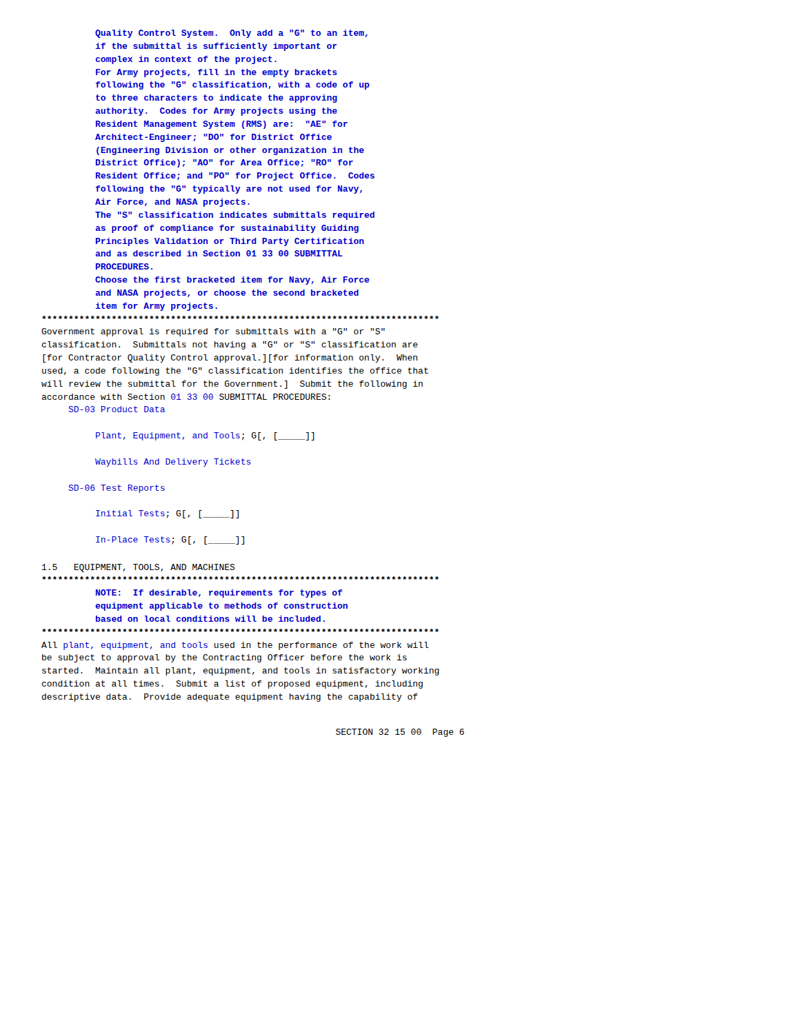Quality Control System.  Only add a "G" to an item,
if the submittal is sufficiently important or
complex in context of the project.
For Army projects, fill in the empty brackets
following the "G" classification, with a code of up
to three characters to indicate the approving
authority.  Codes for Army projects using the
Resident Management System (RMS) are:  "AE" for
Architect-Engineer; "DO" for District Office
(Engineering Division or other organization in the
District Office); "AO" for Area Office; "RO" for
Resident Office; and "PO" for Project Office.  Codes
following the "G" typically are not used for Navy,
Air Force, and NASA projects.
The "S" classification indicates submittals required
as proof of compliance for sustainability Guiding
Principles Validation or Third Party Certification
and as described in Section 01 33 00 SUBMITTAL
PROCEDURES.
Choose the first bracketed item for Navy, Air Force
and NASA projects, or choose the second bracketed
item for Army projects.
**************************************************************************
Government approval is required for submittals with a "G" or "S"
classification.  Submittals not having a "G" or "S" classification are
[for Contractor Quality Control approval.][for information only.  When
used, a code following the "G" classification identifies the office that
will review the submittal for the Government.]  Submit the following in
accordance with Section 01 33 00 SUBMITTAL PROCEDURES:
     SD-03 Product Data

          Plant, Equipment, and Tools; G[, [_____]]

          Waybills And Delivery Tickets

     SD-06 Test Reports

          Initial Tests; G[, [_____]]

          In-Place Tests; G[, [_____]]
1.5   EQUIPMENT, TOOLS, AND MACHINES
**************************************************************************
NOTE:  If desirable, requirements for types of
equipment applicable to methods of construction
based on local conditions will be included.
**************************************************************************
All plant, equipment, and tools used in the performance of the work will
be subject to approval by the Contracting Officer before the work is
started.  Maintain all plant, equipment, and tools in satisfactory working
condition at all times.  Submit a list of proposed equipment, including
descriptive data.  Provide adequate equipment having the capability of
SECTION 32 15 00  Page 6